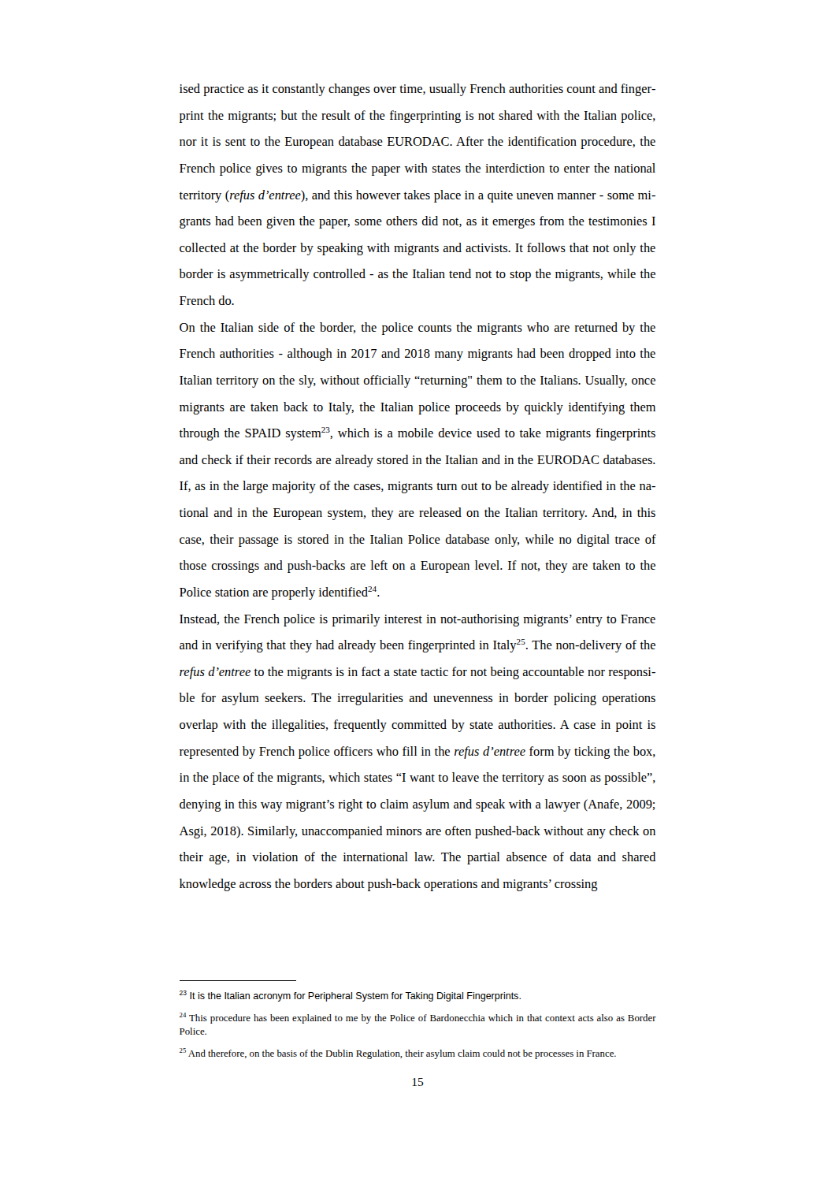ised practice as it constantly changes over time, usually French authorities count and fingerprint the migrants; but the result of the fingerprinting is not shared with the Italian police, nor it is sent to the European database EURODAC. After the identification procedure, the French police gives to migrants the paper with states the interdiction to enter the national territory (refus d’entree), and this however takes place in a quite uneven manner - some migrants had been given the paper, some others did not, as it emerges from the testimonies I collected at the border by speaking with migrants and activists. It follows that not only the border is asymmetrically controlled - as the Italian tend not to stop the migrants, while the French do.
On the Italian side of the border, the police counts the migrants who are returned by the French authorities - although in 2017 and 2018 many migrants had been dropped into the Italian territory on the sly, without officially “returning" them to the Italians. Usually, once migrants are taken back to Italy, the Italian police proceeds by quickly identifying them through the SPAID system23, which is a mobile device used to take migrants fingerprints and check if their records are already stored in the Italian and in the EURODAC databases. If, as in the large majority of the cases, migrants turn out to be already identified in the national and in the European system, they are released on the Italian territory. And, in this case, their passage is stored in the Italian Police database only, while no digital trace of those crossings and push-backs are left on a European level. If not, they are taken to the Police station are properly identified24.
Instead, the French police is primarily interest in not-authorising migrants’ entry to France and in verifying that they had already been fingerprinted in Italy25. The non-delivery of the refus d’entree to the migrants is in fact a state tactic for not being accountable nor responsible for asylum seekers. The irregularities and unevenness in border policing operations overlap with the illegalities, frequently committed by state authorities. A case in point is represented by French police officers who fill in the refus d’entree form by ticking the box, in the place of the migrants, which states “I want to leave the territory as soon as possible”, denying in this way migrant’s right to claim asylum and speak with a lawyer (Anafe, 2009; Asgi, 2018). Similarly, unaccompanied minors are often pushed-back without any check on their age, in violation of the international law. The partial absence of data and shared knowledge across the borders about push-back operations and migrants’ crossing
23 It is the Italian acronym for Peripheral System for Taking Digital Fingerprints.
24 This procedure has been explained to me by the Police of Bardonecchia which in that context acts also as Border Police.
25 And therefore, on the basis of the Dublin Regulation, their asylum claim could not be processes in France.
15